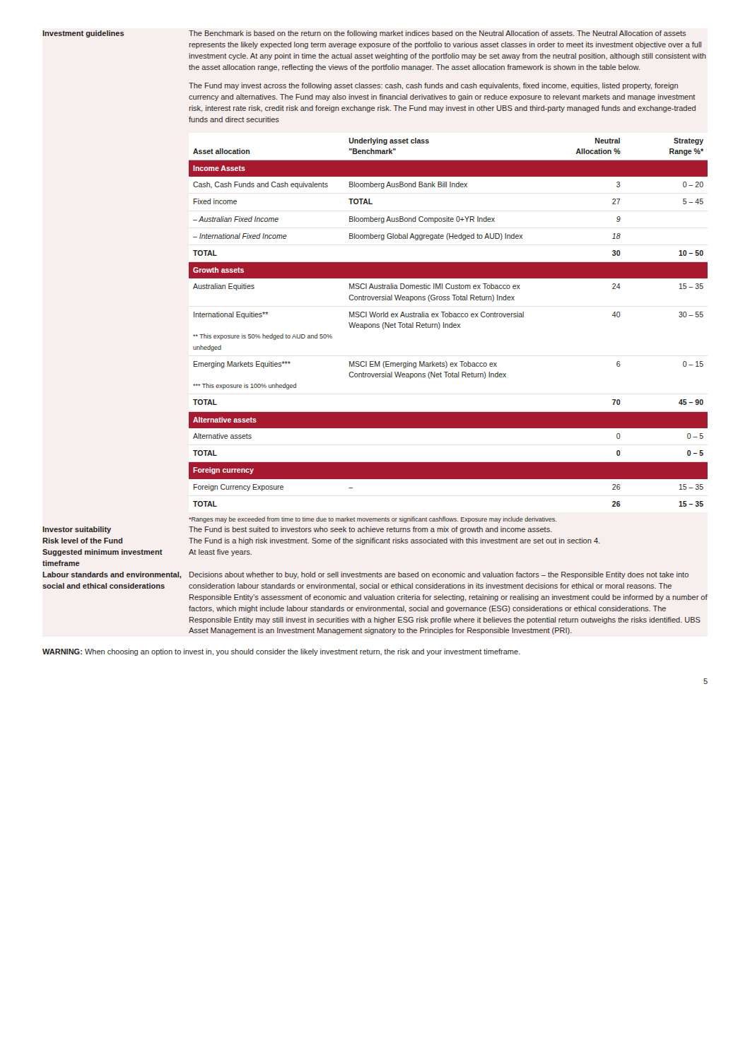| Investment guidelines | The Benchmark is based on the return on the following market indices based on the Neutral Allocation of assets. The Neutral Allocation of assets represents the likely expected long term average exposure of the portfolio to various asset classes in order to meet its investment objective over a full investment cycle. At any point in time the actual asset weighting of the portfolio may be set away from the neutral position, although still consistent with the asset allocation range, reflecting the views of the portfolio manager. The asset allocation framework is shown in the table below. The Fund may invest across the following asset classes: cash, cash funds and cash equivalents, fixed income, equities, listed property, foreign currency and alternatives. The Fund may also invest in financial derivatives to gain or reduce exposure to relevant markets and manage investment risk, interest rate risk, credit risk and foreign exchange risk. The Fund may invest in other UBS and third-party managed funds and exchange-traded funds and direct securities / Asset allocation / Underlying asset class "Benchmark" / Neutral Allocation % / Strategy Range %* / / --- / --- / --- / --- / / Income Assets / / Cash, Cash Funds and Cash equivalents / Bloomberg AusBond Bank Bill Index / 3 / 0 – 20 / / Fixed income / TOTAL / 27 / 5 – 45 / / – Australian Fixed Income / Bloomberg AusBond Composite 0+YR Index / 9 / / / – International Fixed Income / Bloomberg Global Aggregate (Hedged to AUD) Index / 18 / / / TOTAL / / 30 / 10 – 50 / / Growth assets / / Australian Equities / MSCI Australia Domestic IMI Custom ex Tobacco ex Controversial Weapons (Gross Total Return) Index / 24 / 15 – 35 / / International Equities** ** This exposure is 50% hedged to AUD and 50% unhedged / MSCI World ex Australia ex Tobacco ex Controversial Weapons (Net Total Return) Index / 40 / 30 – 55 / / Emerging Markets Equities*** *** This exposure is 100% unhedged / MSCI EM (Emerging Markets) ex Tobacco ex Controversial Weapons (Net Total Return) Index / 6 / 0 – 15 / / TOTAL / / 70 / 45 – 90 / / Alternative assets / / Alternative assets / / 0 / 0 – 5 / / TOTAL / / 0 / 0 – 5 / / Foreign currency / / Foreign Currency Exposure / – / 26 / 15 – 35 / / TOTAL / / 26 / 15 – 35 / *Ranges may be exceeded from time to time due to market movements or significant cashflows. Exposure may include derivatives. |
| Investor suitability | The Fund is best suited to investors who seek to achieve returns from a mix of growth and income assets. |
| Risk level of the Fund | The Fund is a high risk investment. Some of the significant risks associated with this investment are set out in section 4. |
| Suggested minimum investment timeframe | At least five years. |
| Labour standards and environmental, social and ethical considerations | Decisions about whether to buy, hold or sell investments are based on economic and valuation factors – the Responsible Entity does not take into consideration labour standards or environmental, social or ethical considerations in its investment decisions for ethical or moral reasons. The Responsible Entity’s assessment of economic and valuation criteria for selecting, retaining or realising an investment could be informed by a number of factors, which might include labour standards or environmental, social and governance (ESG) considerations or ethical considerations. The Responsible Entity may still invest in securities with a higher ESG risk profile where it believes the potential return outweighs the risks identified. UBS Asset Management is an Investment Management signatory to the Principles for Responsible Investment (PRI). |
WARNING: When choosing an option to invest in, you should consider the likely investment return, the risk and your investment timeframe.
5